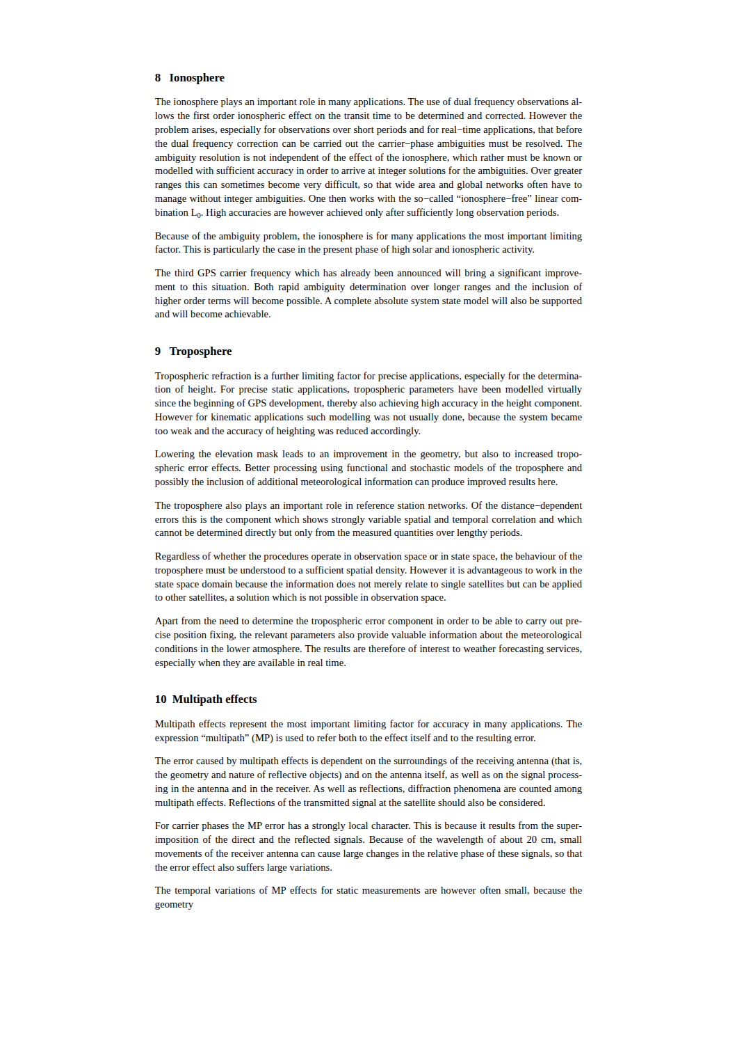8 Ionosphere
The ionosphere plays an important role in many applications. The use of dual frequency observations allows the first order ionospheric effect on the transit time to be determined and corrected. However the problem arises, especially for observations over short periods and for real−time applications, that before the dual frequency correction can be carried out the carrier−phase ambiguities must be resolved. The ambiguity resolution is not independent of the effect of the ionosphere, which rather must be known or modelled with sufficient accuracy in order to arrive at integer solutions for the ambiguities. Over greater ranges this can sometimes become very difficult, so that wide area and global networks often have to manage without integer ambiguities. One then works with the so−called “ionosphere−free” linear combination L0. High accuracies are however achieved only after sufficiently long observation periods.
Because of the ambiguity problem, the ionosphere is for many applications the most important limiting factor. This is particularly the case in the present phase of high solar and ionospheric activity.
The third GPS carrier frequency which has already been announced will bring a significant improvement to this situation. Both rapid ambiguity determination over longer ranges and the inclusion of higher order terms will become possible. A complete absolute system state model will also be supported and will become achievable.
9 Troposphere
Tropospheric refraction is a further limiting factor for precise applications, especially for the determination of height. For precise static applications, tropospheric parameters have been modelled virtually since the beginning of GPS development, thereby also achieving high accuracy in the height component. However for kinematic applications such modelling was not usually done, because the system became too weak and the accuracy of heighting was reduced accordingly.
Lowering the elevation mask leads to an improvement in the geometry, but also to increased tropospheric error effects. Better processing using functional and stochastic models of the troposphere and possibly the inclusion of additional meteorological information can produce improved results here.
The troposphere also plays an important role in reference station networks. Of the distance−dependent errors this is the component which shows strongly variable spatial and temporal correlation and which cannot be determined directly but only from the measured quantities over lengthy periods.
Regardless of whether the procedures operate in observation space or in state space, the behaviour of the troposphere must be understood to a sufficient spatial density. However it is advantageous to work in the state space domain because the information does not merely relate to single satellites but can be applied to other satellites, a solution which is not possible in observation space.
Apart from the need to determine the tropospheric error component in order to be able to carry out precise position fixing, the relevant parameters also provide valuable information about the meteorological conditions in the lower atmosphere. The results are therefore of interest to weather forecasting services, especially when they are available in real time.
10 Multipath effects
Multipath effects represent the most important limiting factor for accuracy in many applications. The expression “multipath” (MP) is used to refer both to the effect itself and to the resulting error.
The error caused by multipath effects is dependent on the surroundings of the receiving antenna (that is, the geometry and nature of reflective objects) and on the antenna itself, as well as on the signal processing in the antenna and in the receiver. As well as reflections, diffraction phenomena are counted among multipath effects. Reflections of the transmitted signal at the satellite should also be considered.
For carrier phases the MP error has a strongly local character. This is because it results from the superimposition of the direct and the reflected signals. Because of the wavelength of about 20 cm, small movements of the receiver antenna can cause large changes in the relative phase of these signals, so that the error effect also suffers large variations.
The temporal variations of MP effects for static measurements are however often small, because the geometry